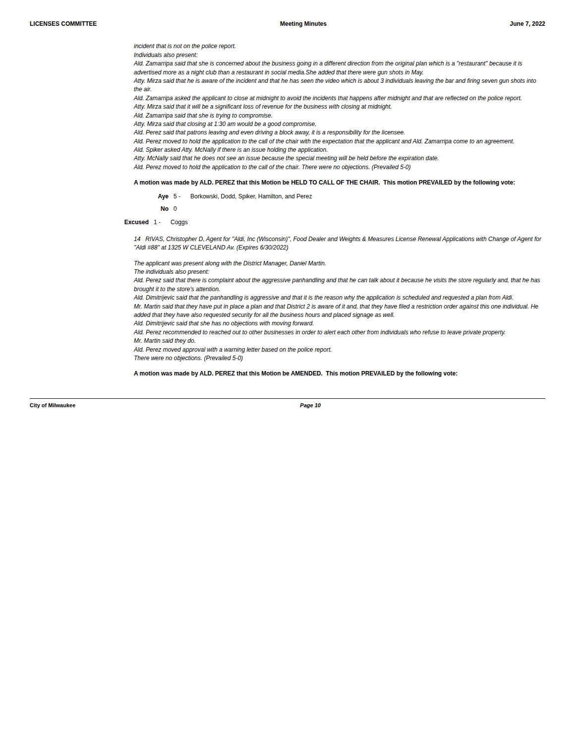LICENSES COMMITTEE
Meeting Minutes
June 7, 2022
incident that is not on the police report.
Individuals also present:
Ald. Zamarripa said that she is concerned about the business going in a different direction from the original plan which is a "restaurant" because it is advertised more as a night club than a restaurant in social media.She added that there were gun shots in May.
Atty. Mirza said that he is aware of the incident and that he has seen the video which is about 3 individuals leaving the bar and firing seven gun shots into the air.
Ald. Zamarripa asked the applicant to close at midnight to avoid the incidents that happens after midnight and that are reflected on the police report.
Atty. Mirza said that it will be a significant loss of revenue for the business with closing at midnight.
Ald. Zamarripa said that she is trying to compromise.
Atty. Mirza said that closing at 1:30 am would be a good compromise.
Ald. Perez said that patrons leaving and even driving a block away, it is a responsibility for the licensee.
Ald. Perez moved to hold the application to the call of the chair with the expectation that the applicant and Ald. Zamarripa come to an agreement.
Ald. Spiker asked Atty. McNally if there is an issue holding the application.
Atty. McNally said that he does not see an issue because the special meeting will be held before the expiration date.
Ald. Perez moved to hold the application to the call of the chair. There were no objections. (Prevailed 5-0)
A motion was made by ALD. PEREZ that this Motion be HELD TO CALL OF THE CHAIR. This motion PREVAILED by the following vote:
Aye
5 -
Borkowski, Dodd, Spiker, Hamilton, and Perez
No
0
Excused
1 -
Coggs
14 RIVAS, Christopher D, Agent for "Aldi, Inc (Wisconsin)", Food Dealer and Weights & Measures License Renewal Applications with Change of Agent for "Aldi #88" at 1325 W CLEVELAND Av. (Expires 6/30/2022)
The applicant was present along with the District Manager, Daniel Martin.
The individuals also present:
Ald. Perez said that there is complaint about the aggressive panhandling and that he can talk about it because he visits the store regularly and, that he has brought it to the store's attention.
Ald. Dimitrijevic said that the panhandling is aggressive and that it is the reason why the application is scheduled and requested a plan from Aldi.
Mr. Martin said that they have put in place a plan and that District 2 is aware of it and, that they have filed a restriction order against this one individual. He added that they have also requested security for all the business hours and placed signage as well.
Ald. Dimitrijevic said that she has no objections with moving forward.
Ald. Perez recommended to reached out to other businesses in order to alert each other from individuals who refuse to leave private property.
Mr. Martin said they do.
Ald. Perez moved approval with a warning letter based on the police report.
There were no objections. (Prevailed 5-0)
A motion was made by ALD. PEREZ that this Motion be AMENDED. This motion PREVAILED by the following vote:
City of Milwaukee
Page 10